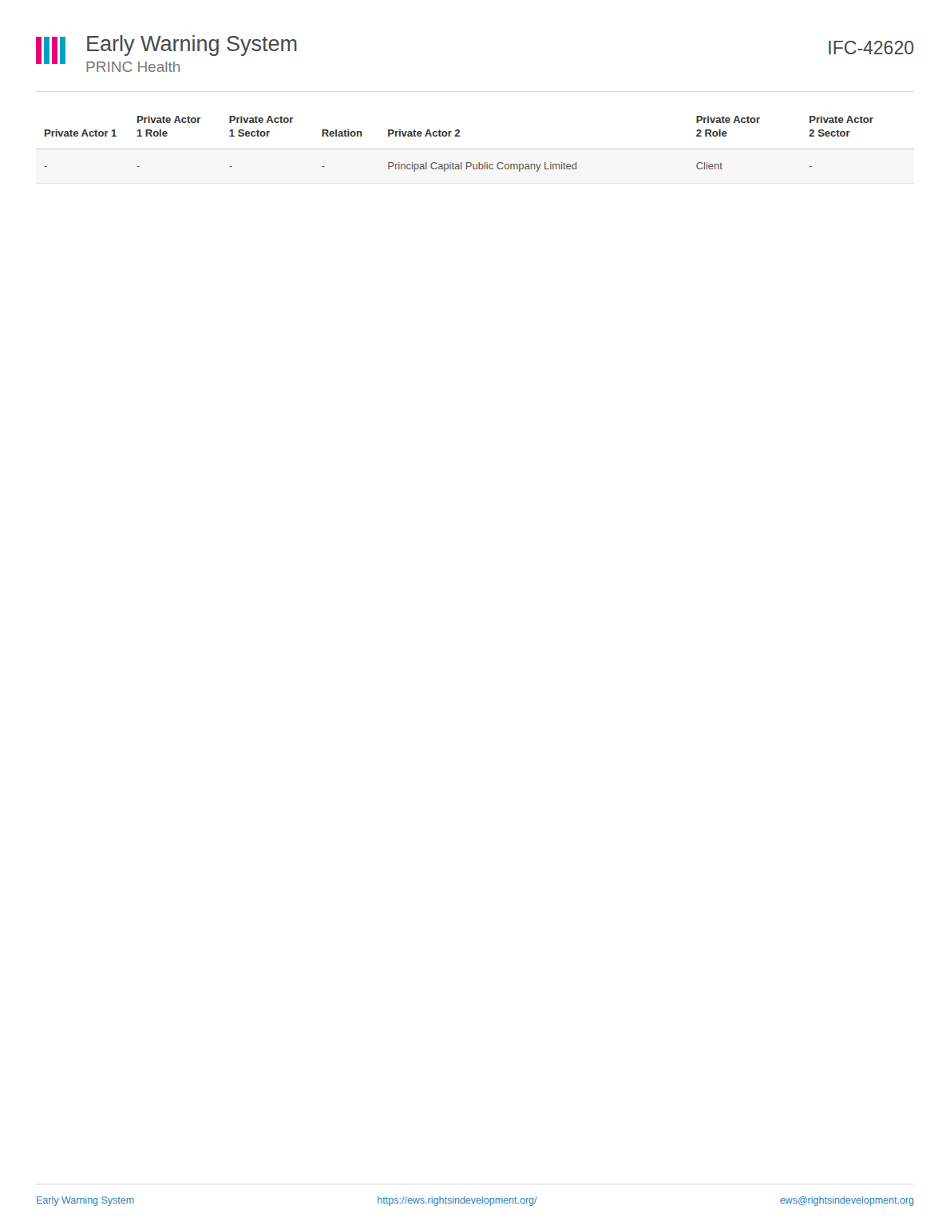Early Warning System
PRINC Health
IFC-42620
| Private Actor 1 | Private Actor 1 Role | Private Actor 1 Sector | Relation | Private Actor 2 | Private Actor 2 Role | Private Actor 2 Sector |
| --- | --- | --- | --- | --- | --- | --- |
| - | - | - | - | Principal Capital Public Company Limited | Client | - |
Early Warning System
https://ews.rightsindevelopment.org/
ews@rightsindevelopment.org